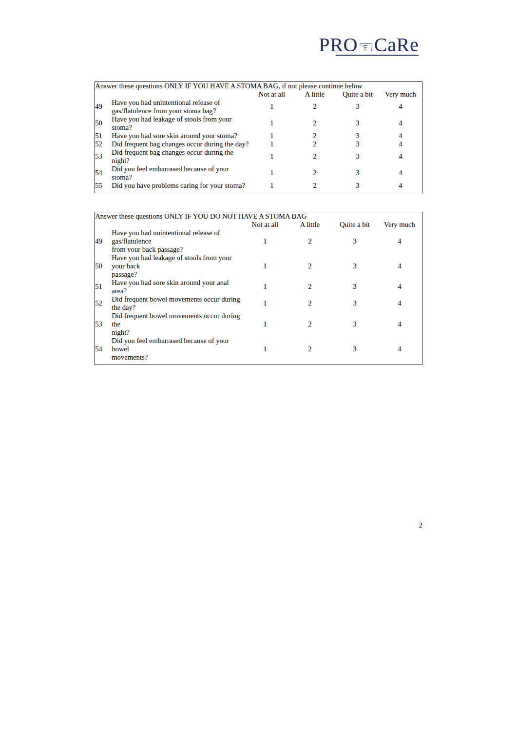PRO☞CaRe
| / Answer these questions ONLY IF YOU HAVE A STOMA BAG, if not please continue below / / / / Not at all / A little / Quite a bit / Very much / / 49 / Have you had unintentional release of gas/flatulence from your stoma bag? / 1 / 2 / 3 / 4 / / 50 / Have you had leakage of stools from your stoma? / 1 / 2 / 3 / 4 / / 51 / Have you had sore skin around your stoma? / 1 / 2 / 3 / 4 / / 52 / Did frequent bag changes occur during the day? / 1 / 2 / 3 / 4 / / 53 / Did frequent bag changes occur during the night? / 1 / 2 / 3 / 4 / / 54 / Did you feel embarrased because of your stoma? / 1 / 2 / 3 / 4 / / 55 / Did you have problems caring for your stoma? / 1 / 2 / 3 / 4 / |
| / Answer these questions ONLY IF YOU DO NOT HAVE A STOMA BAG / / / / Not at all / A little / Quite a bit / Very much / / 49 / Have you had unintentional release of gas/flatulence from your back passage? / 1 / 2 / 3 / 4 / / 50 / Have you had leakage of stools from your your back passage? / 1 / 2 / 3 / 4 / / 51 / Have you had sore skin around your anal area? / 1 / 2 / 3 / 4 / / 52 / Did frequent bowel movements occur during the day? / 1 / 2 / 3 / 4 / / 53 / Did frequent bowel movements occur during the night? / 1 / 2 / 3 / 4 / / 54 / Did you feel embarrased because of your bowel movements? / 1 / 2 / 3 / 4 / |
2